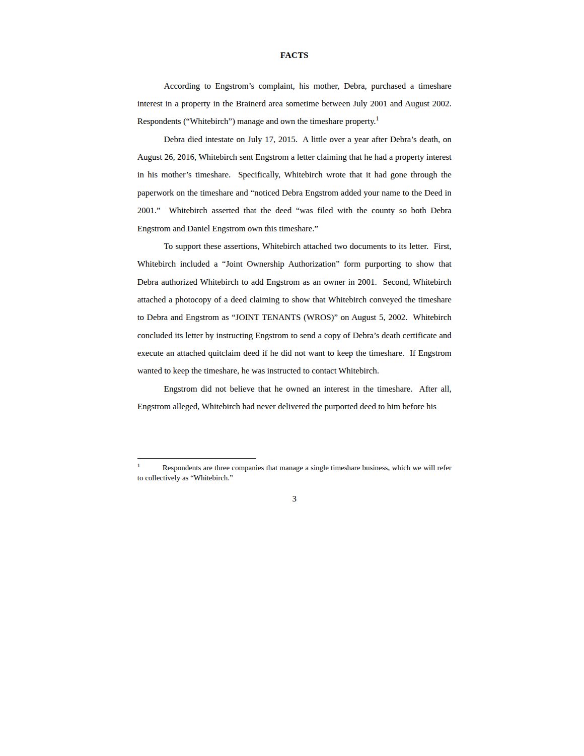FACTS
According to Engstrom’s complaint, his mother, Debra, purchased a timeshare interest in a property in the Brainerd area sometime between July 2001 and August 2002. Respondents (“Whitebirch”) manage and own the timeshare property.1
Debra died intestate on July 17, 2015. A little over a year after Debra’s death, on August 26, 2016, Whitebirch sent Engstrom a letter claiming that he had a property interest in his mother’s timeshare. Specifically, Whitebirch wrote that it had gone through the paperwork on the timeshare and “noticed Debra Engstrom added your name to the Deed in 2001.” Whitebirch asserted that the deed “was filed with the county so both Debra Engstrom and Daniel Engstrom own this timeshare.”
To support these assertions, Whitebirch attached two documents to its letter. First, Whitebirch included a “Joint Ownership Authorization” form purporting to show that Debra authorized Whitebirch to add Engstrom as an owner in 2001. Second, Whitebirch attached a photocopy of a deed claiming to show that Whitebirch conveyed the timeshare to Debra and Engstrom as “JOINT TENANTS (WROS)” on August 5, 2002. Whitebirch concluded its letter by instructing Engstrom to send a copy of Debra’s death certificate and execute an attached quitclaim deed if he did not want to keep the timeshare. If Engstrom wanted to keep the timeshare, he was instructed to contact Whitebirch.
Engstrom did not believe that he owned an interest in the timeshare. After all, Engstrom alleged, Whitebirch had never delivered the purported deed to him before his
1 Respondents are three companies that manage a single timeshare business, which we will refer to collectively as “Whitebirch.”
3